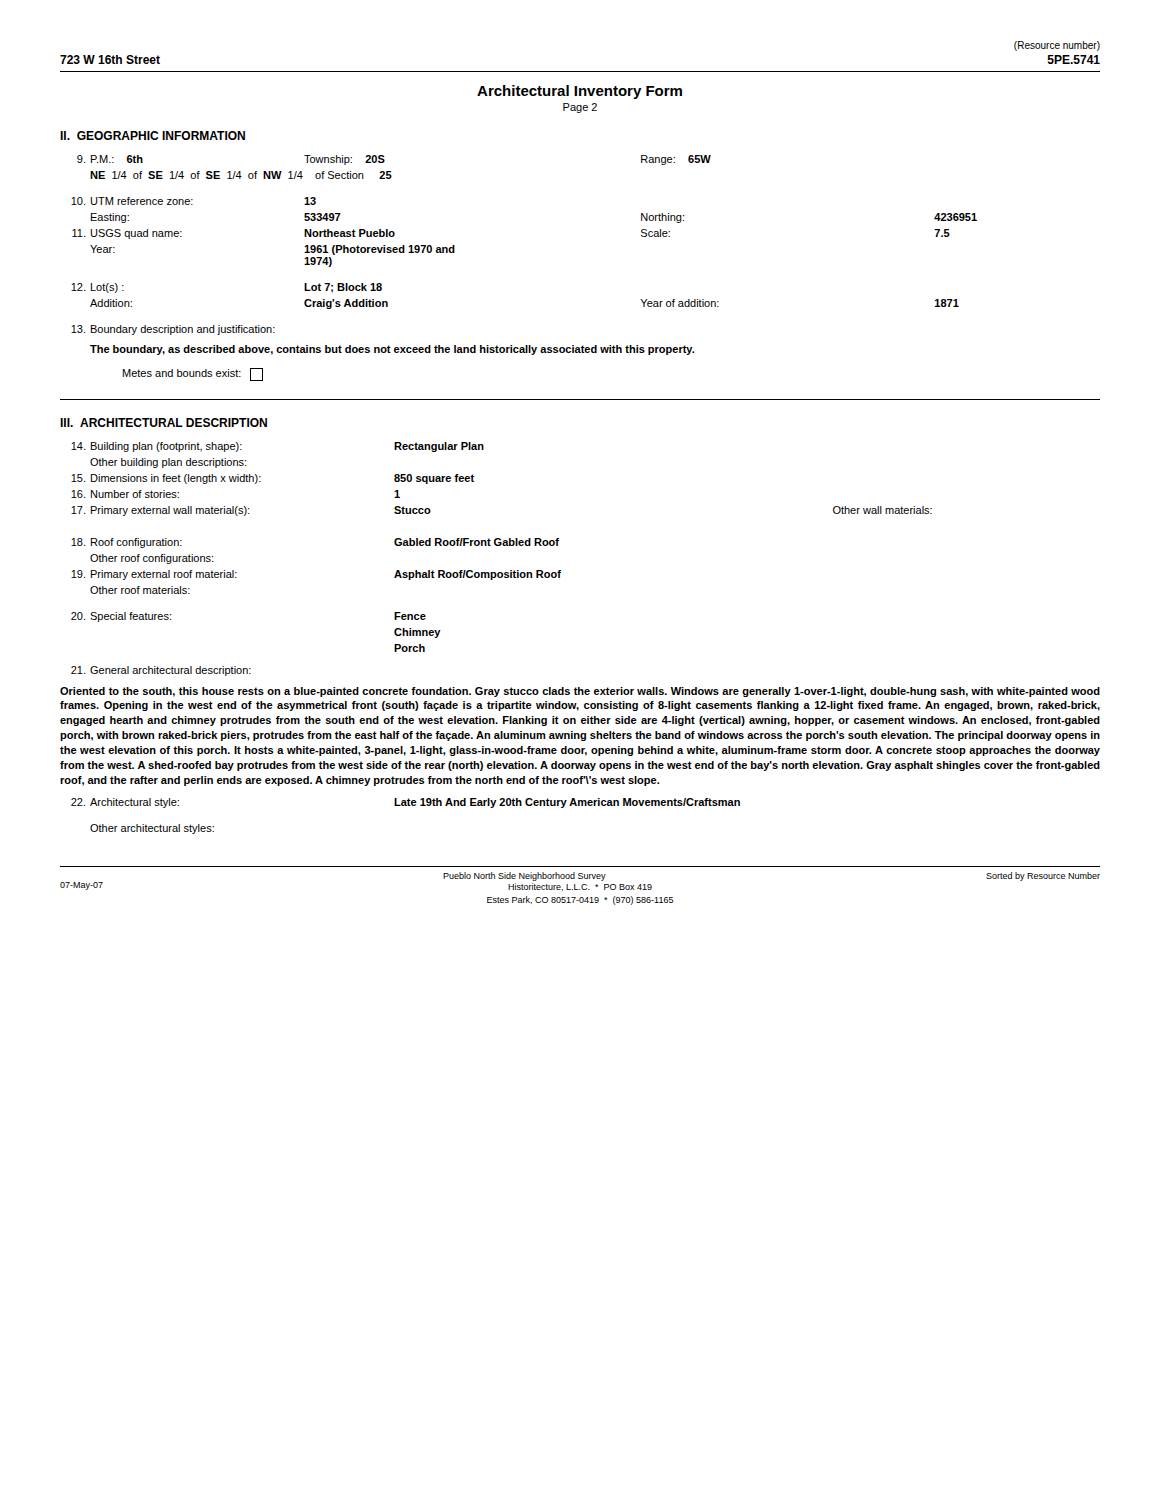(Resource number)
723 W 16th Street 5PE.5741
Architectural Inventory Form
Page 2
II. GEOGRAPHIC INFORMATION
| 9. | P.M.: 6th | Township: 20S | Range: 65W | |
| | NE 1/4 of SE 1/4 of SE 1/4 of NW 1/4 of Section 25 |
| 10. | UTM reference zone: | 13 | | |
| | Easting: | 533497 | Northing: | 4236951 |
| 11. | USGS quad name: | Northeast Pueblo | Scale: | 7.5 |
| | Year: | 1961 (Photorevised 1970 and 1974) |
| 12. | Lot(s) : | Lot 7; Block 18 |
| | Addition: | Craig's Addition | Year of addition: | 1871 |
| 13. | Boundary description and justification: |
| | The boundary, as described above, contains but does not exceed the land historically associated with this property. |
| | Metes and bounds exist: |
III. ARCHITECTURAL DESCRIPTION
| 14. | Building plan (footprint, shape): | Rectangular Plan | |
| | Other building plan descriptions: | | |
| 15. | Dimensions in feet (length x width): | 850 square feet | |
| 16. | Number of stories: | 1 | |
| 17. | Primary external wall material(s): | Stucco | Other wall materials: |
| 18. | Roof configuration: | Gabled Roof/Front Gabled Roof | |
| | Other roof configurations: | | |
| 19. | Primary external roof material: | Asphalt Roof/Composition Roof | |
| | Other roof materials: | | |
| 20. | Special features: | Fence | |
| | | Chimney | |
| | | Porch | |
| 21. | General architectural description: |
Oriented to the south, this house rests on a blue-painted concrete foundation. Gray stucco clads the exterior walls. Windows are generally 1-over-1-light, double-hung sash, with white-painted wood frames. Opening in the west end of the asymmetrical front (south) façade is a tripartite window, consisting of 8-light casements flanking a 12-light fixed frame. An engaged, brown, raked-brick, engaged hearth and chimney protrudes from the south end of the west elevation. Flanking it on either side are 4-light (vertical) awning, hopper, or casement windows. An enclosed, front-gabled porch, with brown raked-brick piers, protrudes from the east half of the façade. An aluminum awning shelters the band of windows across the porch's south elevation. The principal doorway opens in the west elevation of this porch. It hosts a white-painted, 3-panel, 1-light, glass-in-wood-frame door, opening behind a white, aluminum-frame storm door. A concrete stoop approaches the doorway from the west. A shed-roofed bay protrudes from the west side of the rear (north) elevation. A doorway opens in the west end of the bay's north elevation. Gray asphalt shingles cover the front-gabled roof, and the rafter and perlin ends are exposed. A chimney protrudes from the north end of the roof'\'s west slope.
| 22. | Architectural style: | Late 19th And Early 20th Century American Movements/Craftsman |
| | Other architectural styles: | |
Pueblo North Side Neighborhood Survey Sorted by Resource Number
Historitecture, L.L.C. * PO Box 419
Estes Park, CO 80517-0419 * (970) 586-1165
07-May-07